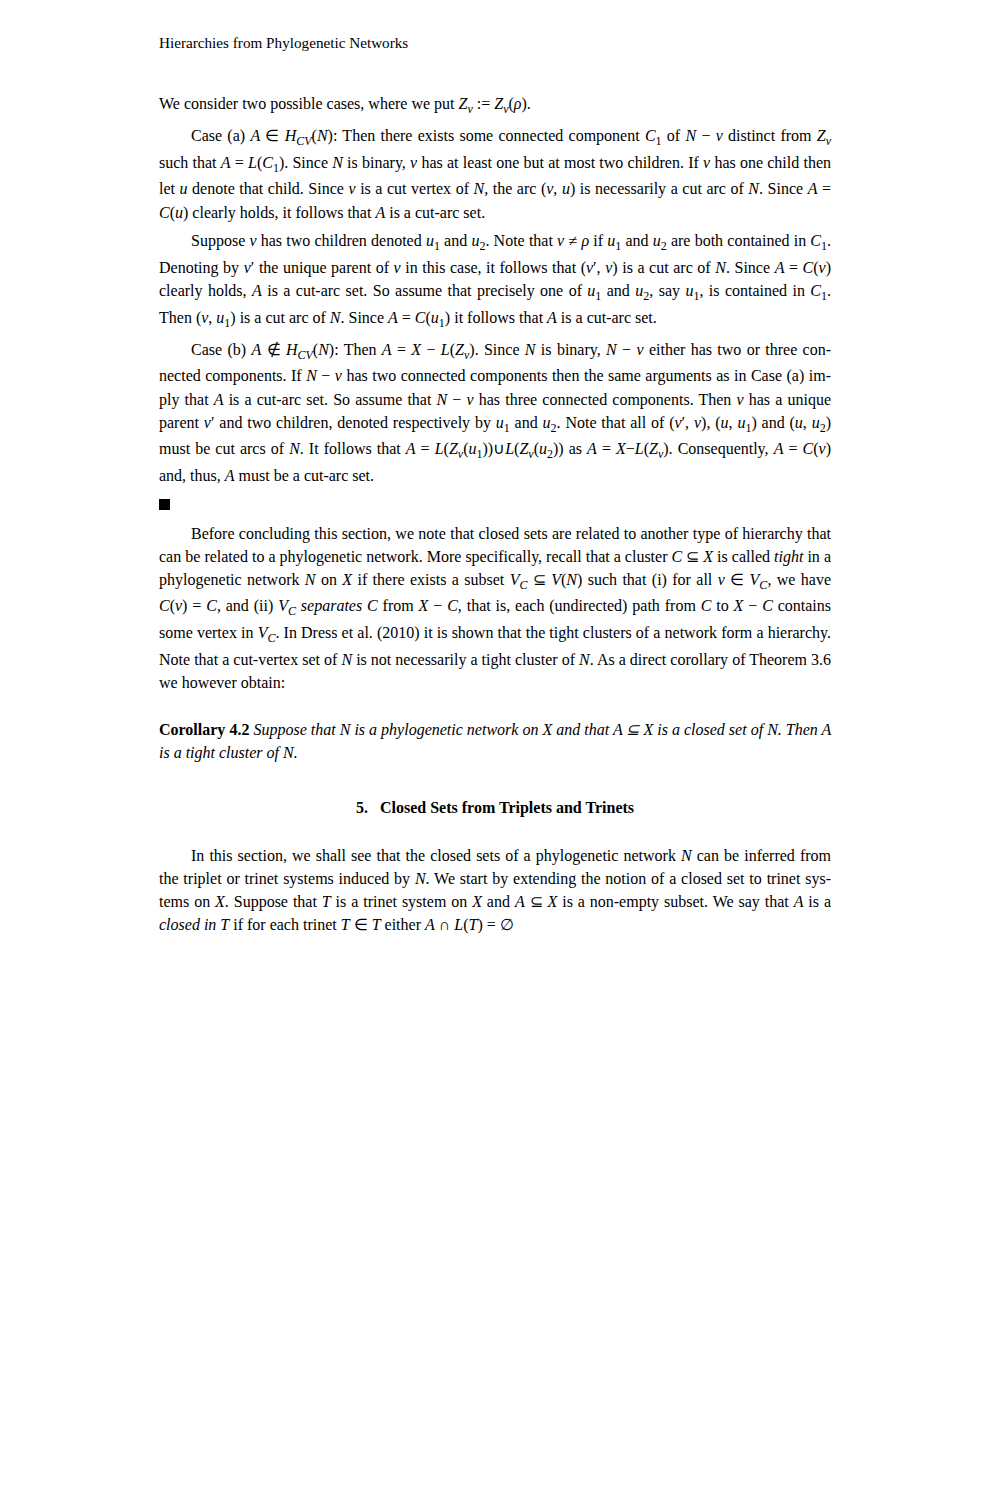Hierarchies from Phylogenetic Networks
We consider two possible cases, where we put Zv := Zv(ρ).
Case (a) A ∈ HCV(N): Then there exists some connected component C1 of N − v distinct from Zv such that A = L(C1). Since N is binary, v has at least one but at most two children. If v has one child then let u denote that child. Since v is a cut vertex of N, the arc (v, u) is necessarily a cut arc of N. Since A = C(u) clearly holds, it follows that A is a cut-arc set.
Suppose v has two children denoted u1 and u2. Note that v ≠ ρ if u1 and u2 are both contained in C1. Denoting by v′ the unique parent of v in this case, it follows that (v′, v) is a cut arc of N. Since A = C(v) clearly holds, A is a cut-arc set. So assume that precisely one of u1 and u2, say u1, is contained in C1. Then (v, u1) is a cut arc of N. Since A = C(u1) it follows that A is a cut-arc set.
Case (b) A ∉ HCV(N): Then A = X − L(Zv). Since N is binary, N − v either has two or three connected components. If N − v has two connected components then the same arguments as in Case (a) imply that A is a cut-arc set. So assume that N − v has three connected components. Then v has a unique parent v′ and two children, denoted respectively by u1 and u2. Note that all of (v′, v), (u, u1) and (u, u2) must be cut arcs of N. It follows that A = L(Zv(u1))∪L(Zv(u2)) as A = X−L(Zv). Consequently, A = C(v) and, thus, A must be a cut-arc set.
Before concluding this section, we note that closed sets are related to another type of hierarchy that can be related to a phylogenetic network. More specifically, recall that a cluster C ⊆ X is called tight in a phylogenetic network N on X if there exists a subset VC ⊆ V(N) such that (i) for all v ∈ VC, we have C(v) = C, and (ii) VC separates C from X − C, that is, each (undirected) path from C to X − C contains some vertex in VC. In Dress et al. (2010) it is shown that the tight clusters of a network form a hierarchy. Note that a cut-vertex set of N is not necessarily a tight cluster of N. As a direct corollary of Theorem 3.6 we however obtain:
Corollary 4.2 Suppose that N is a phylogenetic network on X and that A ⊆ X is a closed set of N. Then A is a tight cluster of N.
5. Closed Sets from Triplets and Trinets
In this section, we shall see that the closed sets of a phylogenetic network N can be inferred from the triplet or trinet systems induced by N. We start by extending the notion of a closed set to trinet systems on X. Suppose that T is a trinet system on X and A ⊆ X is a non-empty subset. We say that A is a closed in T if for each trinet T ∈ T either A ∩ L(T) = ∅